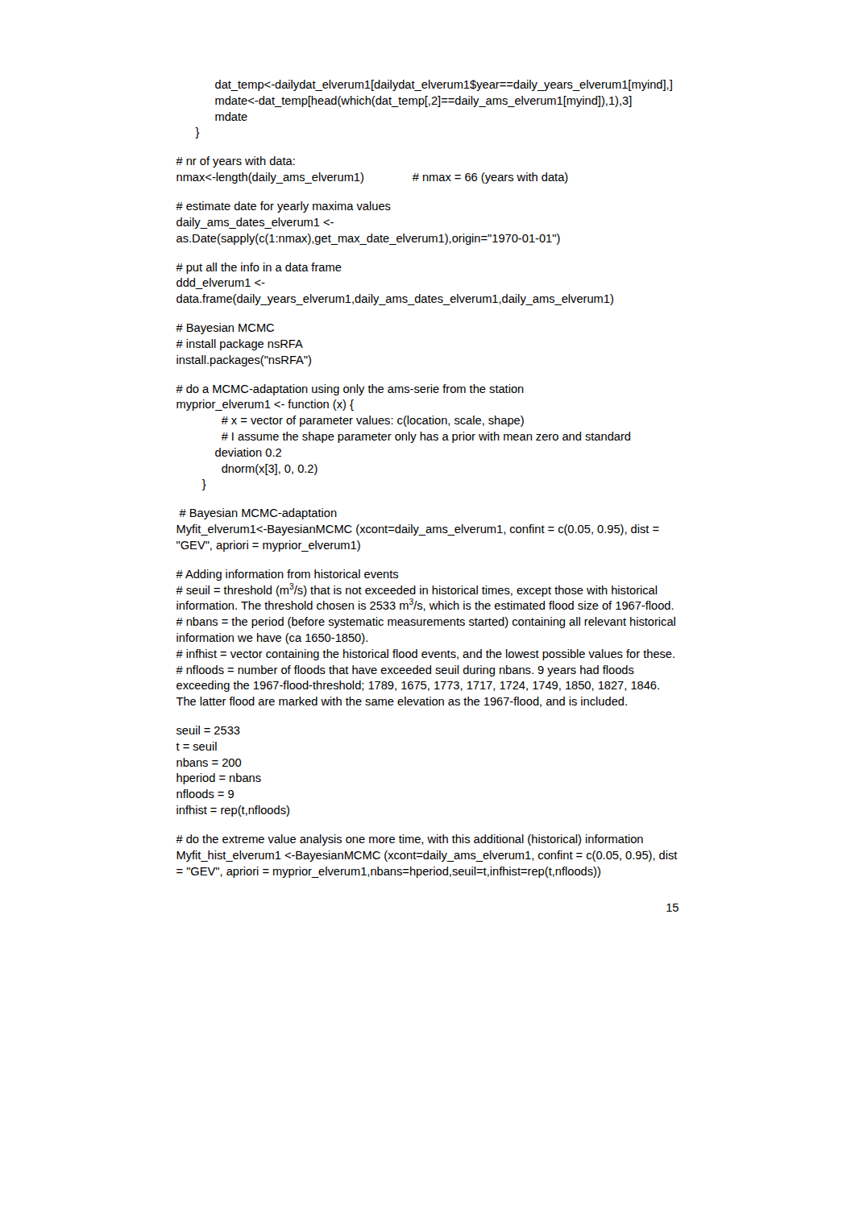dat_temp<-dailydat_elverum1[dailydat_elverum1$year==daily_years_elverum1[myind],]
mdate<-dat_temp[head(which(dat_temp[,2]==daily_ams_elverum1[myind]),1),3]
mdate
}
# nr of years with data:
nmax<-length(daily_ams_elverum1) # nmax = 66 (years with data)
# estimate date for yearly maxima values
daily_ams_dates_elverum1 <-as.Date(sapply(c(1:nmax),get_max_date_elverum1),origin="1970-01-01")
# put all the info in a data frame
ddd_elverum1 <-data.frame(daily_years_elverum1,daily_ams_dates_elverum1,daily_ams_elverum1)
# Bayesian MCMC
# install package nsRFA
install.packages("nsRFA")
# do a MCMC-adaptation using only the ams-serie from the station
myprior_elverum1 <- function (x) {
# x = vector of parameter values: c(location, scale, shape)
# I assume the shape parameter only has a prior with mean zero and standard deviation 0.2
dnorm(x[3], 0, 0.2)
}
# Bayesian MCMC-adaptation
Myfit_elverum1<-BayesianMCMC (xcont=daily_ams_elverum1, confint = c(0.05, 0.95), dist = "GEV", apriori = myprior_elverum1)
# Adding information from historical events
# seuil = threshold (m3/s) that is not exceeded in historical times, except those with historical information. The threshold chosen is 2533 m3/s, which is the estimated flood size of 1967-flood.
# nbans = the period (before systematic measurements started) containing all relevant historical information we have (ca 1650-1850).
# infhist = vector containing the historical flood events, and the lowest possible values for these.
# nfloods = number of floods that have exceeded seuil during nbans. 9 years had floods exceeding the 1967-flood-threshold; 1789, 1675, 1773, 1717, 1724, 1749, 1850, 1827, 1846. The latter flood are marked with the same elevation as the 1967-flood, and is included.
seuil = 2533
t = seuil
nbans = 200
hperiod = nbans
nfloods = 9
infhist = rep(t,nfloods)
# do the extreme value analysis one more time, with this additional (historical) information
Myfit_hist_elverum1 <-BayesianMCMC (xcont=daily_ams_elverum1, confint = c(0.05, 0.95), dist = "GEV", apriori = myprior_elverum1,nbans=hperiod,seuil=t,infhist=rep(t,nfloods))
15